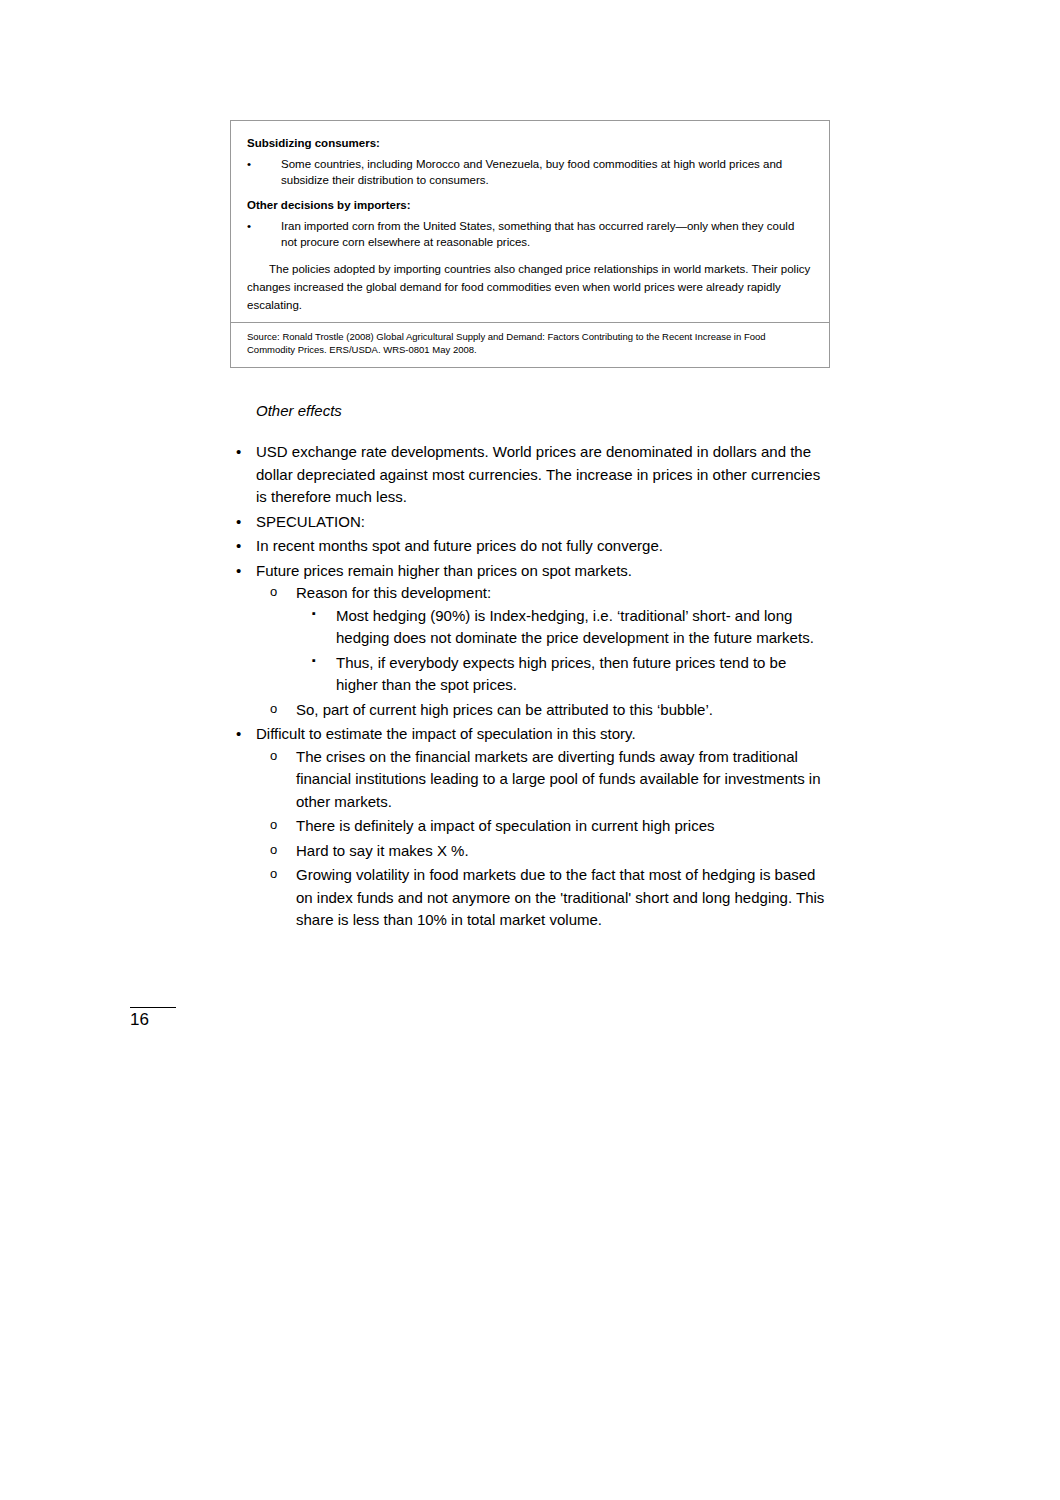Subsidizing consumers:
Some countries, including Morocco and Venezuela, buy food commodities at high world prices and subsidize their distribution to consumers.
Other decisions by importers:
Iran imported corn from the United States, something that has occurred rarely—only when they could not procure corn elsewhere at reasonable prices.
The policies adopted by importing countries also changed price relationships in world markets. Their policy changes increased the global demand for food commodities even when world prices were already rapidly escalating.
Source: Ronald Trostle (2008) Global Agricultural Supply and Demand: Factors Contributing to the Recent Increase in Food Commodity Prices. ERS/USDA. WRS-0801 May 2008.
Other effects
USD exchange rate developments. World prices are denominated in dollars and the dollar depreciated against most currencies. The increase in prices in other currencies is therefore much less.
SPECULATION:
In recent months spot and future prices do not fully converge.
Future prices remain higher than prices on spot markets.
Reason for this development:
Most hedging (90%) is Index-hedging, i.e. ‘traditional’ short- and long hedging does not dominate the price development in the future markets.
Thus, if everybody expects high prices, then future prices tend to be higher than the spot prices.
So, part of current high prices can be attributed to this ‘bubble’.
Difficult to estimate the impact of speculation in this story.
The crises on the financial markets are diverting funds away from traditional financial institutions leading to a large pool of funds available for investments in other markets.
There is definitely a impact of speculation in current high prices
Hard to say it makes X %.
Growing volatility in food markets due to the fact that most of hedging is based on index funds and not anymore on the 'traditional' short and long hedging. This share is less than 10% in total market volume.
16